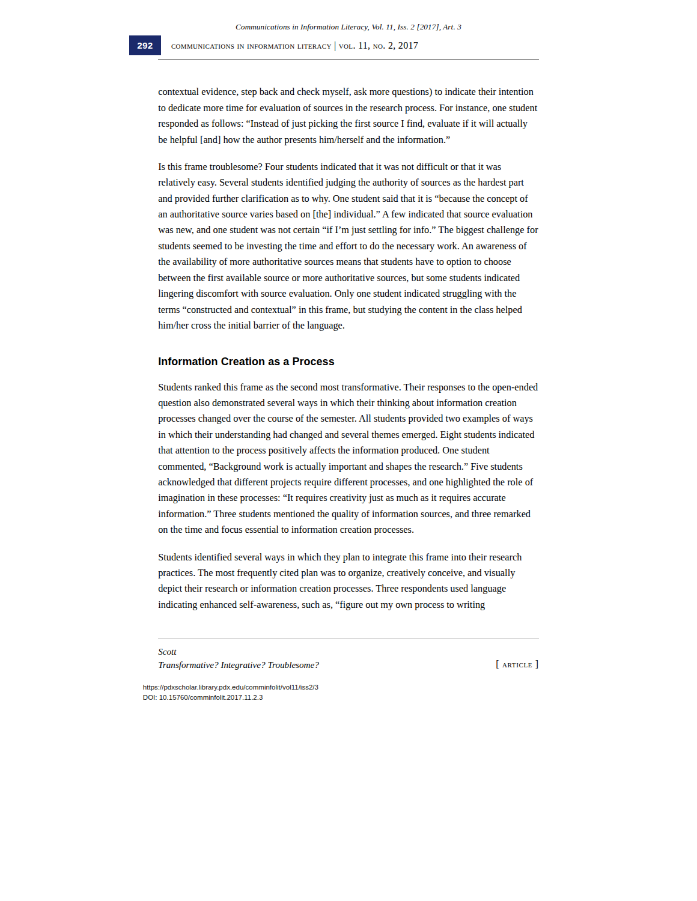Communications in Information Literacy, Vol. 11, Iss. 2 [2017], Art. 3
292
Communications in Information Literacy | Vol. 11, No. 2, 2017
contextual evidence, step back and check myself, ask more questions) to indicate their intention to dedicate more time for evaluation of sources in the research process. For instance, one student responded as follows: “Instead of just picking the first source I find, evaluate if it will actually be helpful [and] how the author presents him/herself and the information.”
Is this frame troublesome? Four students indicated that it was not difficult or that it was relatively easy. Several students identified judging the authority of sources as the hardest part and provided further clarification as to why. One student said that it is “because the concept of an authoritative source varies based on [the] individual.” A few indicated that source evaluation was new, and one student was not certain “if I’m just settling for info.” The biggest challenge for students seemed to be investing the time and effort to do the necessary work. An awareness of the availability of more authoritative sources means that students have to option to choose between the first available source or more authoritative sources, but some students indicated lingering discomfort with source evaluation. Only one student indicated struggling with the terms “constructed and contextual” in this frame, but studying the content in the class helped him/her cross the initial barrier of the language.
Information Creation as a Process
Students ranked this frame as the second most transformative. Their responses to the open-ended question also demonstrated several ways in which their thinking about information creation processes changed over the course of the semester. All students provided two examples of ways in which their understanding had changed and several themes emerged. Eight students indicated that attention to the process positively affects the information produced. One student commented, “Background work is actually important and shapes the research.” Five students acknowledged that different projects require different processes, and one highlighted the role of imagination in these processes: “It requires creativity just as much as it requires accurate information.” Three students mentioned the quality of information sources, and three remarked on the time and focus essential to information creation processes.
Students identified several ways in which they plan to integrate this frame into their research practices. The most frequently cited plan was to organize, creatively conceive, and visually depict their research or information creation processes. Three respondents used language indicating enhanced self-awareness, such as, “figure out my own process to writing
Scott
Transformative? Integrative? Troublesome?
[ Article ]
https://pdxscholar.library.pdx.edu/comminfolit/vol11/iss2/3
DOI: 10.15760/comminfolit.2017.11.2.3